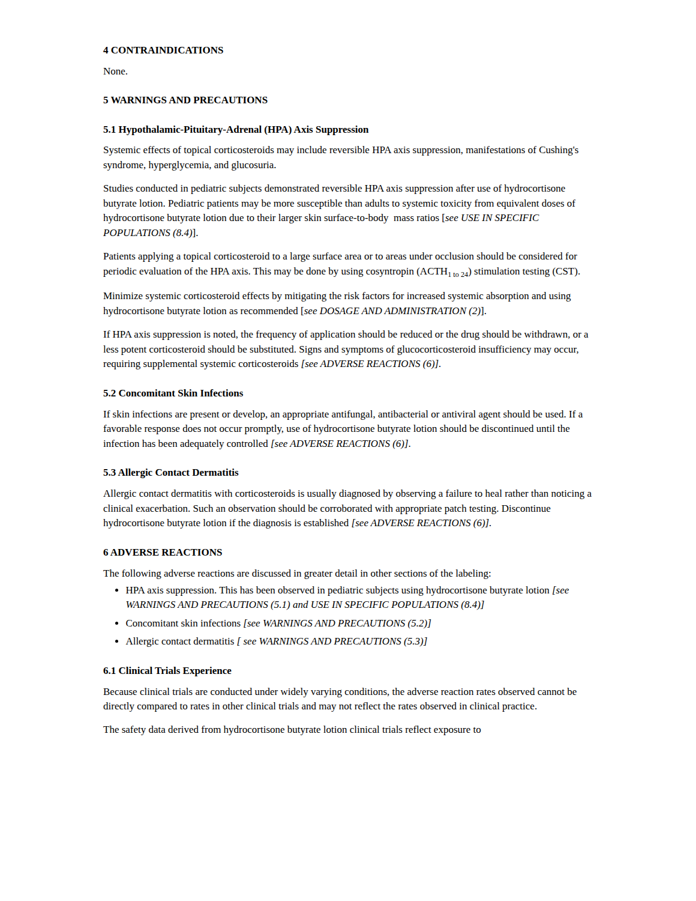4 CONTRAINDICATIONS
None.
5 WARNINGS AND PRECAUTIONS
5.1 Hypothalamic-Pituitary-Adrenal (HPA) Axis Suppression
Systemic effects of topical corticosteroids may include reversible HPA axis suppression, manifestations of Cushing's syndrome, hyperglycemia, and glucosuria.
Studies conducted in pediatric subjects demonstrated reversible HPA axis suppression after use of hydrocortisone butyrate lotion. Pediatric patients may be more susceptible than adults to systemic toxicity from equivalent doses of hydrocortisone butyrate lotion due to their larger skin surface-to-body mass ratios [see USE IN SPECIFIC POPULATIONS (8.4)].
Patients applying a topical corticosteroid to a large surface area or to areas under occlusion should be considered for periodic evaluation of the HPA axis. This may be done by using cosyntropin (ACTH1 to 24) stimulation testing (CST).
Minimize systemic corticosteroid effects by mitigating the risk factors for increased systemic absorption and using hydrocortisone butyrate lotion as recommended [see DOSAGE AND ADMINISTRATION (2)].
If HPA axis suppression is noted, the frequency of application should be reduced or the drug should be withdrawn, or a less potent corticosteroid should be substituted. Signs and symptoms of glucocorticosteroid insufficiency may occur, requiring supplemental systemic corticosteroids [see ADVERSE REACTIONS (6)].
5.2 Concomitant Skin Infections
If skin infections are present or develop, an appropriate antifungal, antibacterial or antiviral agent should be used. If a favorable response does not occur promptly, use of hydrocortisone butyrate lotion should be discontinued until the infection has been adequately controlled [see ADVERSE REACTIONS (6)].
5.3 Allergic Contact Dermatitis
Allergic contact dermatitis with corticosteroids is usually diagnosed by observing a failure to heal rather than noticing a clinical exacerbation. Such an observation should be corroborated with appropriate patch testing. Discontinue hydrocortisone butyrate lotion if the diagnosis is established [see ADVERSE REACTIONS (6)].
6 ADVERSE REACTIONS
The following adverse reactions are discussed in greater detail in other sections of the labeling:
HPA axis suppression. This has been observed in pediatric subjects using hydrocortisone butyrate lotion [see WARNINGS AND PRECAUTIONS (5.1) and USE IN SPECIFIC POPULATIONS (8.4)]
Concomitant skin infections [see WARNINGS AND PRECAUTIONS (5.2)]
Allergic contact dermatitis [ see WARNINGS AND PRECAUTIONS (5.3)]
6.1 Clinical Trials Experience
Because clinical trials are conducted under widely varying conditions, the adverse reaction rates observed cannot be directly compared to rates in other clinical trials and may not reflect the rates observed in clinical practice.
The safety data derived from hydrocortisone butyrate lotion clinical trials reflect exposure to